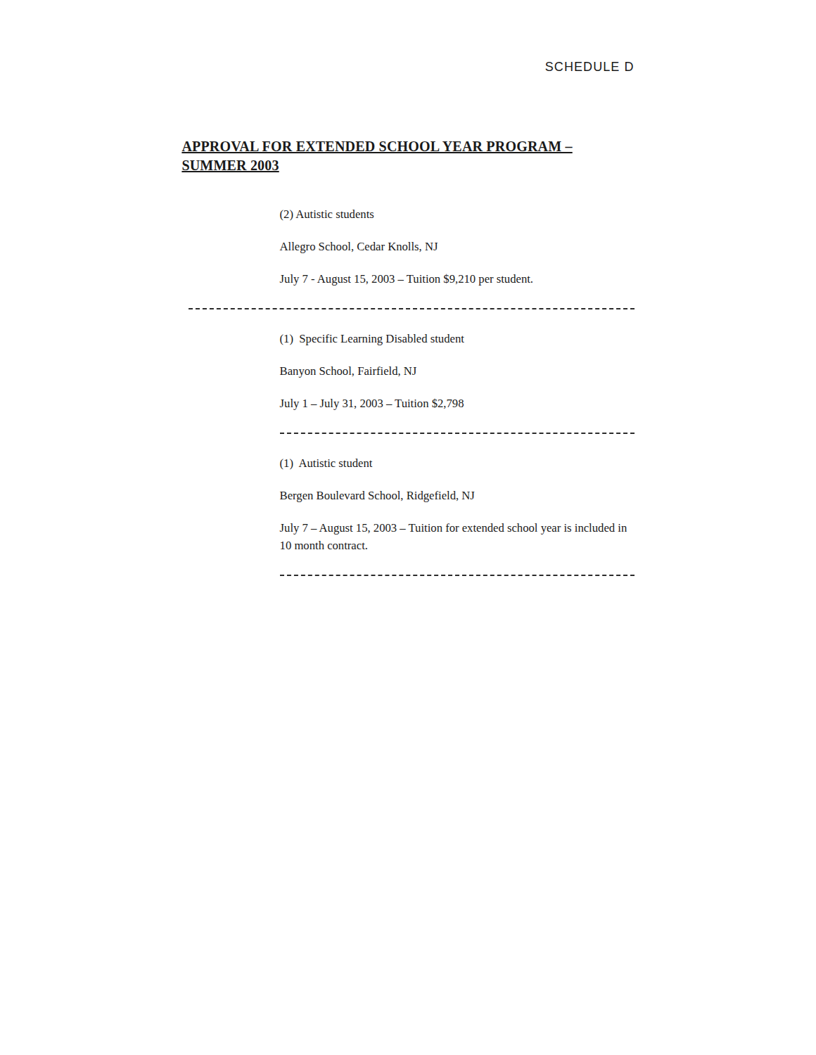SCHEDULE D
APPROVAL FOR EXTENDED SCHOOL YEAR PROGRAM – SUMMER 2003
(2) Autistic students
Allegro School, Cedar Knolls, NJ
July 7 - August 15, 2003 – Tuition $9,210 per student.
(1) Specific Learning Disabled student
Banyon School, Fairfield, NJ
July 1 – July 31, 2003 – Tuition $2,798
(1) Autistic student
Bergen Boulevard School, Ridgefield, NJ
July 7 – August 15, 2003 – Tuition for extended school year is included in 10 month contract.